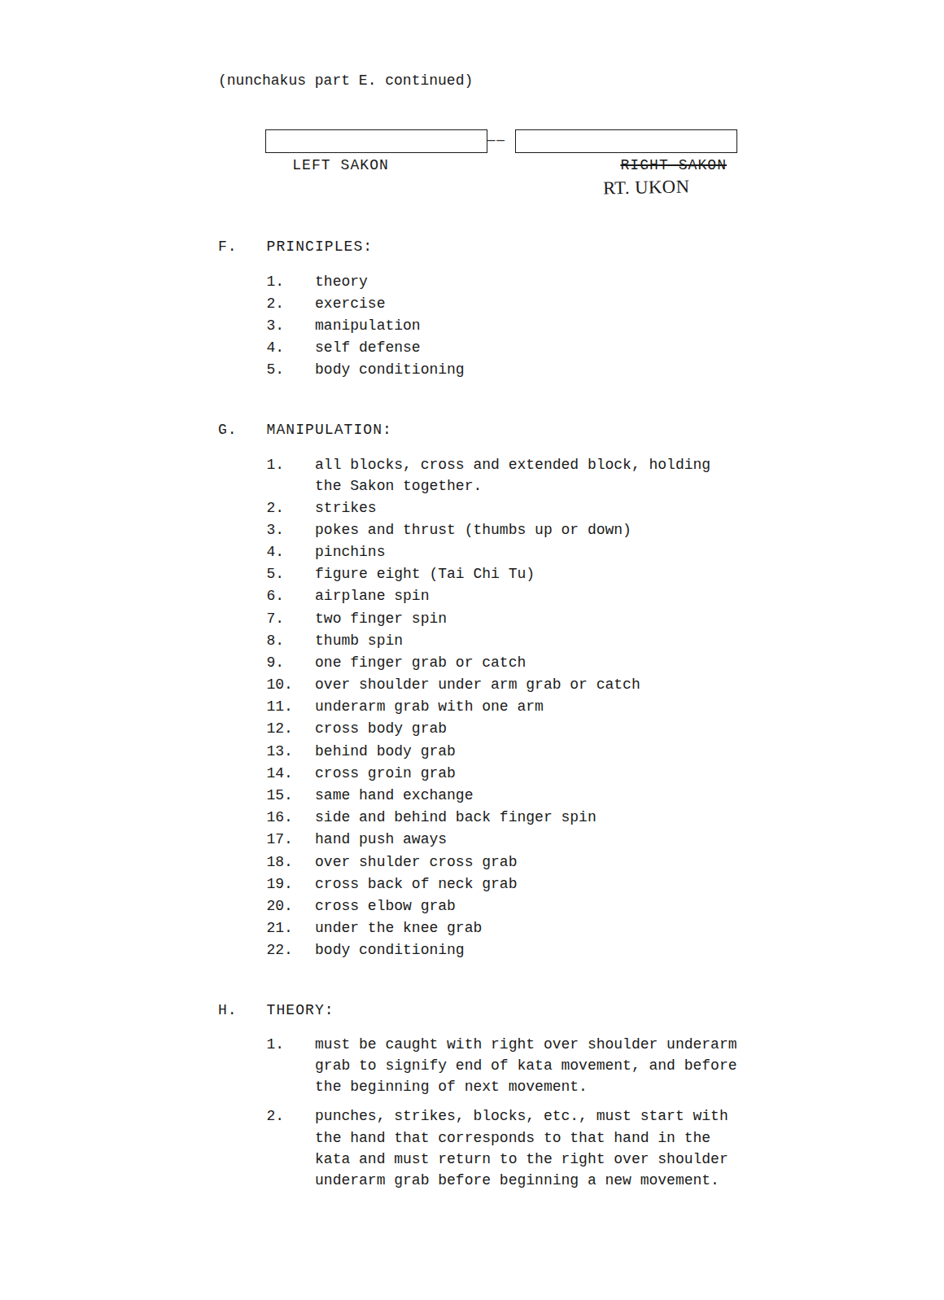(nunchakus part E. continued)
— —— ——
LEFT SAKON
RIGHT SAKON RT. UKON
F.
PRINCIPLES:
1. theory
2. exercise
3. manipulation
4. self defense
5. body conditioning
G.
MANIPULATION:
1. all blocks, cross and extended block, holding the Sakon together.
2. strikes
3. pokes and thrust (thumbs up or down)
4. pinchins
5. figure eight (Tai Chi Tu)
6. airplane spin
7. two finger spin
8. thumb spin
9. one finger grab or catch
10. over shoulder under arm grab or catch
11. underarm grab with one arm
12. cross body grab
13. behind body grab
14. cross groin grab
15. same hand exchange
16. side and behind back finger spin
17. hand push aways
18. over shulder cross grab
19. cross back of neck grab
20. cross elbow grab
21. under the knee grab
22. body conditioning
H.
THEORY:
1. must be caught with right over shoulder underarm grab to signify end of kata movement, and before the beginning of next movement.
2. punches, strikes, blocks, etc., must start with the hand that corresponds to that hand in the kata and must return to the right over shoulder underarm grab before beginning a new movement.